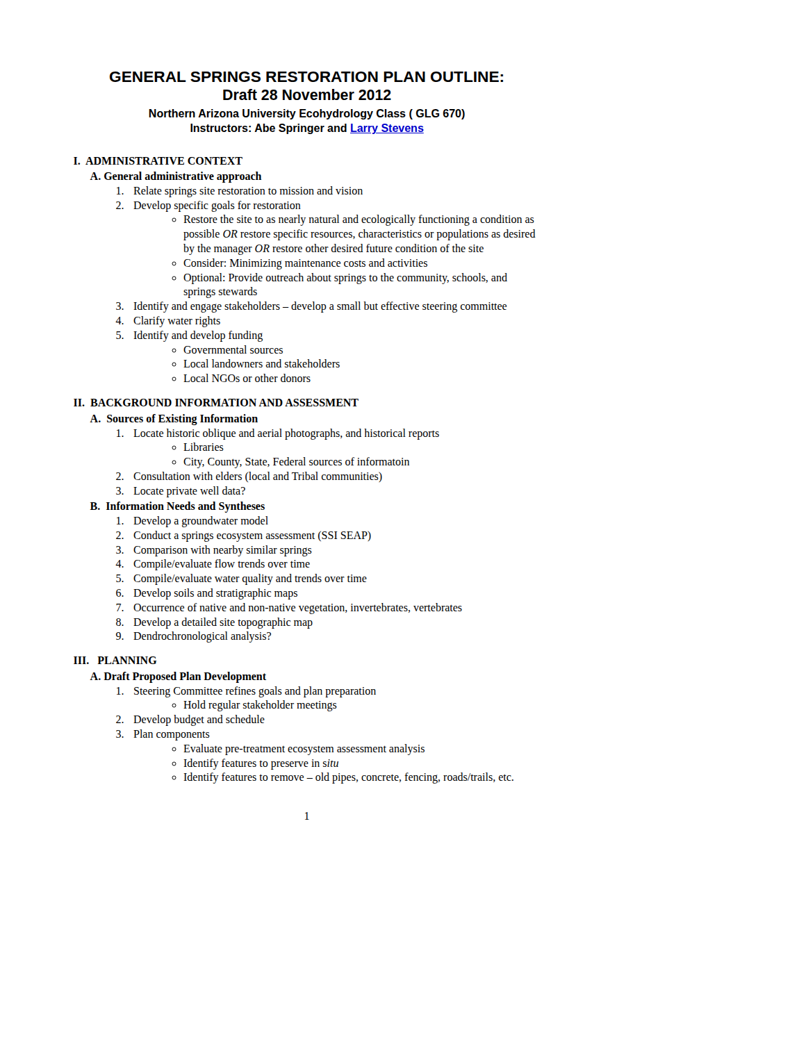GENERAL SPRINGS RESTORATION PLAN OUTLINE:
Draft 28 November 2012
Northern Arizona University Ecohydrology Class ( GLG 670)
Instructors: Abe Springer and Larry Stevens
I. ADMINISTRATIVE CONTEXT
A. General administrative approach
Relate springs site restoration to mission and vision
Develop specific goals for restoration
Restore the site to as nearly natural and ecologically functioning a condition as possible OR restore specific resources, characteristics or populations as desired by the manager OR restore other desired future condition of the site
Consider: Minimizing maintenance costs and activities
Optional: Provide outreach about springs to the community, schools, and springs stewards
Identify and engage stakeholders – develop a small but effective steering committee
Clarify water rights
Identify and develop funding
Governmental sources
Local landowners and stakeholders
Local NGOs or other donors
II. BACKGROUND INFORMATION AND ASSESSMENT
A. Sources of Existing Information
Locate historic oblique and aerial photographs, and historical reports
Libraries
City, County, State, Federal sources of informatoin
Consultation with elders (local and Tribal communities)
Locate private well data?
B. Information Needs and Syntheses
Develop a groundwater model
Conduct a springs ecosystem assessment (SSI SEAP)
Comparison with nearby similar springs
Compile/evaluate flow trends over time
Compile/evaluate water quality and trends over time
Develop soils and stratigraphic maps
Occurrence of native and non-native vegetation, invertebrates, vertebrates
Develop a detailed site topographic map
Dendrochronological analysis?
III. PLANNING
A. Draft Proposed Plan Development
Steering Committee refines goals and plan preparation
Hold regular stakeholder meetings
Develop budget and schedule
Plan components
Evaluate pre-treatment ecosystem assessment analysis
Identify features to preserve in situ
Identify features to remove – old pipes, concrete, fencing, roads/trails, etc.
1